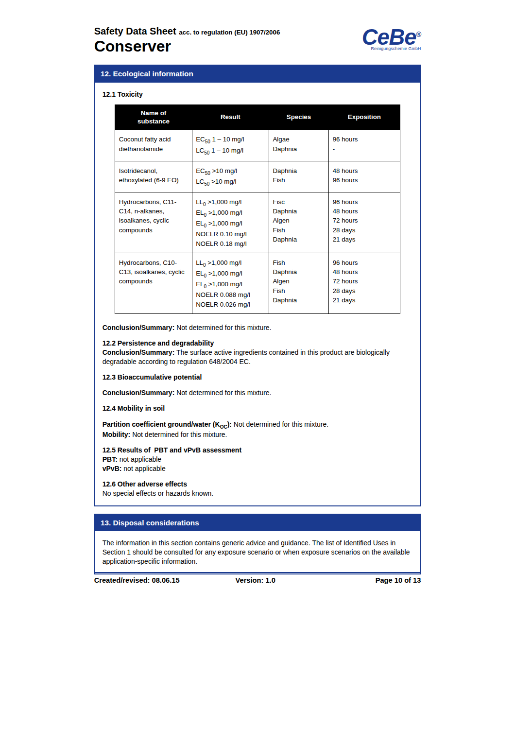Safety Data Sheet acc. to regulation (EU) 1907/2006
Conserver
CeBe®
Reinigungschemie GmbH
12. Ecological information
12.1 Toxicity
| Name of substance | Result | Species | Exposition |
| --- | --- | --- | --- |
| Coconut fatty acid diethanolamide | EC 50 1 – 10 mg/l LC 50 1 – 10 mg/l | Algae Daphnia | 96 hours - |
| Isotridecanol, ethoxylated (6-9 EO) | EC 50 >10 mg/l LC 50 >10 mg/l | Daphnia Fish | 48 hours 96 hours |
| Hydrocarbons, C11-C14, n-alkanes, isoalkanes, cyclic compounds | LL 0 >1,000 mg/l EL 0 >1,000 mg/l EL 0 >1,000 mg/l NOELR 0.10 mg/l NOELR 0.18 mg/l | Fisc Daphnia Algen Fish Daphnia | 96 hours 48 hours 72 hours 28 days 21 days |
| Hydrocarbons, C10-C13, isoalkanes, cyclic compounds | LL 0 >1,000 mg/l EL 0 >1,000 mg/l EL 0 >1,000 mg/l NOELR 0.088 mg/l NOELR 0.026 mg/l | Fish Daphnia Algen Fish Daphnia | 96 hours 48 hours 72 hours 28 days 21 days |
Conclusion/Summary: Not determined for this mixture.
12.2 Persistence and degradability
Conclusion/Summary: The surface active ingredients contained in this product are biologically degradable according to regulation 648/2004 EC.
12.3 Bioaccumulative potential
Conclusion/Summary: Not determined for this mixture.
12.4 Mobility in soil
Partition coefficient ground/water (KOC): Not determined for this mixture.
Mobility: Not determined for this mixture.
12.5 Results of PBT and vPvB assessment
PBT: not applicable
vPvB: not applicable
12.6 Other adverse effects
No special effects or hazards known.
13. Disposal considerations
The information in this section contains generic advice and guidance. The list of Identified Uses in Section 1 should be consulted for any exposure scenario or when exposure scenarios on the available application-specific information.
Created/revised: 08.06.15
Version: 1.0
Page 10 of 13